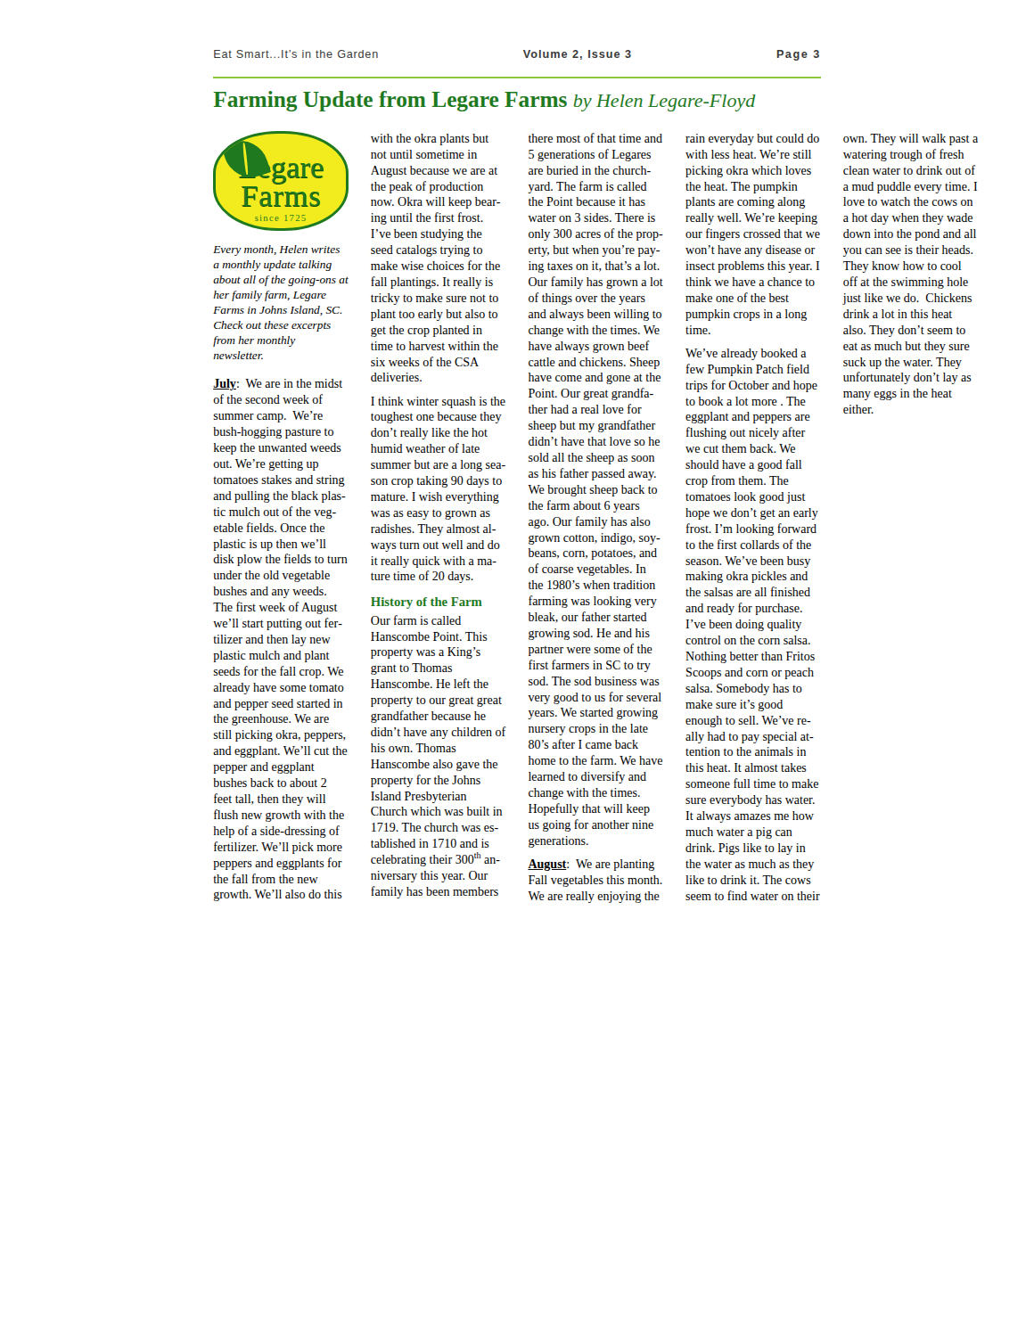Eat Smart...It’s in the Garden
Volume 2, Issue 3
Page 3
Farming Update from Legare Farms by Helen Legare-Floyd
LegareFarms since 1725
Every month, Helen writes a monthly update talking about all of the going-ons at her family farm, Legare Farms in Johns Island, SC. Check out these excerpts from her monthly newsletter.
July: We are in the midst of the second week of summer camp. We’re bush-hogging pasture to keep the unwanted weeds out. We’re getting up tomatoes stakes and string and pulling the black plastic mulch out of the vegetable fields. Once the plastic is up then we’ll disk plow the fields to turn under the old vegetable bushes and any weeds. The first week of August we’ll start putting out fertilizer and then lay new plastic mulch and plant seeds for the fall crop. We already have some tomato and pepper seed started in the greenhouse. We are still picking okra, peppers, and eggplant. We’ll cut the pepper and eggplant bushes back to about 2 feet tall, then they will flush new growth with the help of a side-dressing of fertilizer. We’ll pick more peppers and eggplants for the fall from the new growth. We’ll also do this with the okra plants but not until sometime in August because we are at the peak of production now. Okra will keep bearing until the first frost. I’ve been studying the seed catalogs trying to make wise choices for the fall plantings. It really is tricky to make sure not to plant too early but also to get the crop planted in time to harvest within the six weeks of the CSA deliveries.
I think winter squash is the toughest one because they don’t really like the hot humid weather of late summer but are a long season crop taking 90 days to mature. I wish everything was as easy to grown as radishes. They almost always turn out well and do it really quick with a mature time of 20 days.
History of the Farm
Our farm is called Hanscombe Point. This property was a King’s grant to Thomas Hanscombe. He left the property to our great great grandfather because he didn’t have any children of his own. Thomas Hanscombe also gave the property for the Johns Island Presbyterian Church which was built in 1719. The church was established in 1710 and is celebrating their 300th anniversary this year. Our family has been members there most of that time and 5 generations of Legares are buried in the churchyard. The farm is called the Point because it has water on 3 sides. There is only 300 acres of the property, but when you’re paying taxes on it, that’s a lot. Our family has grown a lot of things over the years and always been willing to change with the times. We have always grown beef cattle and chickens. Sheep have come and gone at the Point. Our great grandfather had a real love for sheep but my grandfather didn’t have that love so he sold all the sheep as soon as his father passed away. We brought sheep back to the farm about 6 years ago. Our family has also grown cotton, indigo, soybeans, corn, potatoes, and of coarse vegetables. In the 1980’s when tradition farming was looking very bleak, our father started growing sod. He and his partner were some of the first farmers in SC to try sod. The sod business was very good to us for several years. We started growing nursery crops in the late 80’s after I came back home to the farm. We have learned to diversify and change with the times. Hopefully that will keep us going for another nine generations.
August: We are planting Fall vegetables this month. We are really enjoying the rain everyday but could do with less heat. We’re still picking okra which loves the heat. The pumpkin plants are coming along really well. We’re keeping our fingers crossed that we won’t have any disease or insect problems this year. I think we have a chance to make one of the best pumpkin crops in a long time.
We’ve already booked a few Pumpkin Patch field trips for October and hope to book a lot more . The eggplant and peppers are flushing out nicely after we cut them back. We should have a good fall crop from them. The tomatoes look good just hope we don’t get an early frost. I’m looking forward to the first collards of the season. We’ve been busy making okra pickles and the salsas are all finished and ready for purchase. I’ve been doing quality control on the corn salsa. Nothing better than Fritos Scoops and corn or peach salsa. Somebody has to make sure it’s good enough to sell. We’ve really had to pay special attention to the animals in this heat. It almost takes someone full time to make sure everybody has water. It always amazes me how much water a pig can drink. Pigs like to lay in the water as much as they like to drink it. The cows seem to find water on their own. They will walk past a watering trough of fresh clean water to drink out of a mud puddle every time. I love to watch the cows on a hot day when they wade down into the pond and all you can see is their heads. They know how to cool off at the swimming hole just like we do. Chickens drink a lot in this heat also. They don’t seem to eat as much but they sure suck up the water. They unfortunately don’t lay as many eggs in the heat either.